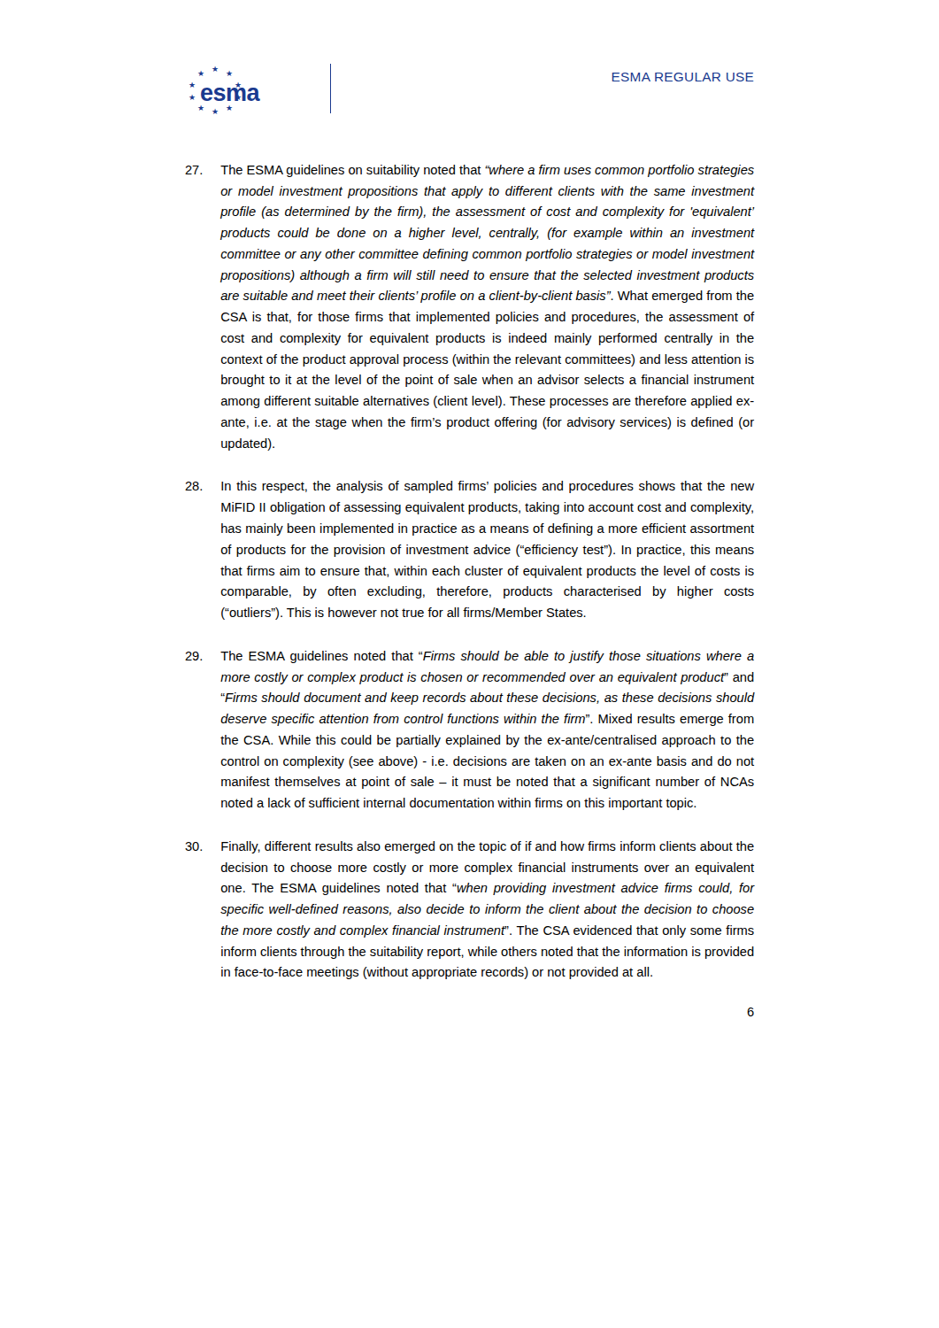★ ★ ★ ★ ★ ★ ★ ★ ★ ★
esma
ESMA REGULAR USE
The ESMA guidelines on suitability noted that “where a firm uses common portfolio strategies or model investment propositions that apply to different clients with the same investment profile (as determined by the firm), the assessment of cost and complexity for 'equivalent’ products could be done on a higher level, centrally, (for example within an investment committee or any other committee defining common portfolio strategies or model investment propositions) although a firm will still need to ensure that the selected investment products are suitable and meet their clients’ profile on a client-by-client basis”. What emerged from the CSA is that, for those firms that implemented policies and procedures, the assessment of cost and complexity for equivalent products is indeed mainly performed centrally in the context of the product approval process (within the relevant committees) and less attention is brought to it at the level of the point of sale when an advisor selects a financial instrument among different suitable alternatives (client level). These processes are therefore applied ex-ante, i.e. at the stage when the firm’s product offering (for advisory services) is defined (or updated).
In this respect, the analysis of sampled firms’ policies and procedures shows that the new MiFID II obligation of assessing equivalent products, taking into account cost and complexity, has mainly been implemented in practice as a means of defining a more efficient assortment of products for the provision of investment advice (“efficiency test”). In practice, this means that firms aim to ensure that, within each cluster of equivalent products the level of costs is comparable, by often excluding, therefore, products characterised by higher costs (“outliers”). This is however not true for all firms/Member States.
The ESMA guidelines noted that “Firms should be able to justify those situations where a more costly or complex product is chosen or recommended over an equivalent product” and “Firms should document and keep records about these decisions, as these decisions should deserve specific attention from control functions within the firm”. Mixed results emerge from the CSA. While this could be partially explained by the ex-ante/centralised approach to the control on complexity (see above) - i.e. decisions are taken on an ex-ante basis and do not manifest themselves at point of sale – it must be noted that a significant number of NCAs noted a lack of sufficient internal documentation within firms on this important topic.
Finally, different results also emerged on the topic of if and how firms inform clients about the decision to choose more costly or more complex financial instruments over an equivalent one. The ESMA guidelines noted that “when providing investment advice firms could, for specific well-defined reasons, also decide to inform the client about the decision to choose the more costly and complex financial instrument”. The CSA evidenced that only some firms inform clients through the suitability report, while others noted that the information is provided in face-to-face meetings (without appropriate records) or not provided at all.
6